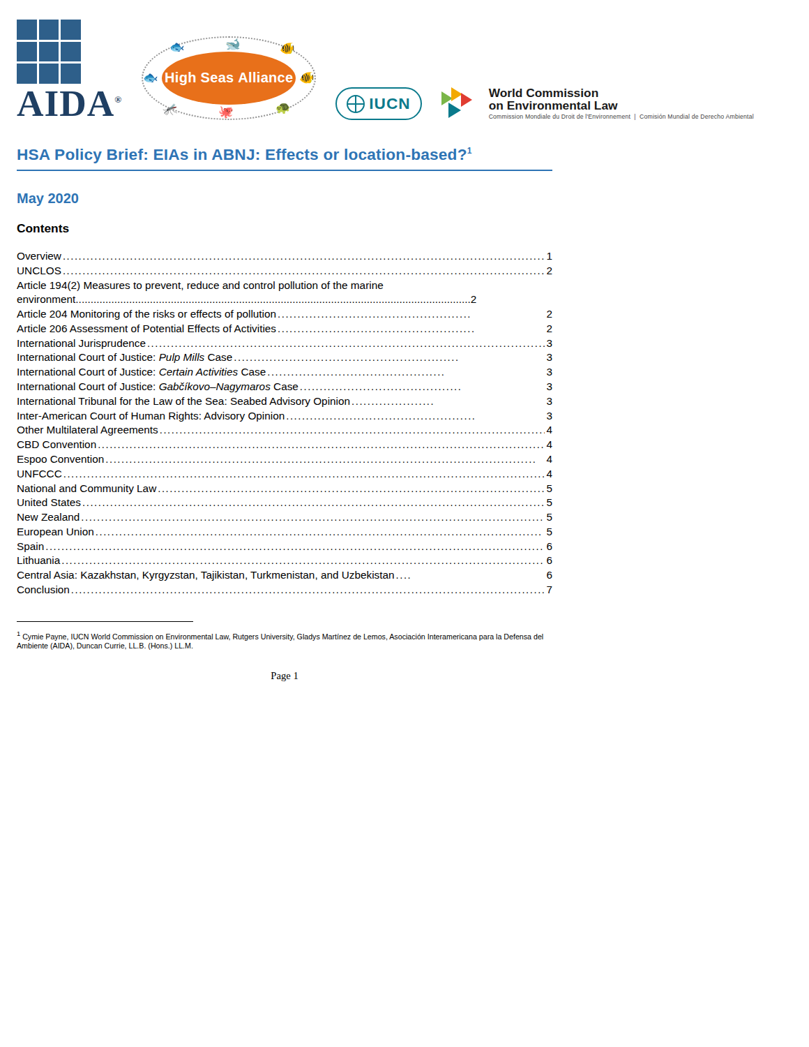AIDA®
🐟 🐋 🐠 🦟 🐙 🐢 🐟 🐠
High Seas Alliance
IUCN
World Commission
on Environmental Law
Commission Mondiale du Droit de l'Environnement | Comisión Mundial de Derecho Ambiental
HSA Policy Brief: EIAs in ABNJ: Effects or location-based?1
May 2020
Contents
Overview ........................................................................................................................................... 1
UNCLOS ............................................................................................................................................. 2
Article 194(2) Measures to prevent, reduce and control pollution of the marine environment ..................................................................................................................................... 2
Article 204 Monitoring of the risks or effects of pollution ................................................. 2
Article 206 Assessment of Potential Effects of Activities .................................................. 2
International Jurisprudence ......................................................................................................... 3
International Court of Justice: Pulp Mills Case ......................................................... 3
International Court of Justice: Certain Activities Case ............................................. 3
International Court of Justice: Gabčíkovo–Nagymaros Case ......................................... 3
International Tribunal for the Law of the Sea: Seabed Advisory Opinion ..................... 3
Inter-American Court of Human Rights: Advisory Opinion ................................................ 3
Other Multilateral Agreements ..................................................................................................... 4
CBD Convention ................................................................................................................. 4
Espoo Convention ............................................................................................................. 4
UNFCCC ............................................................................................................................. 4
National and Community Law ....................................................................................................... 5
United States ..................................................................................................................... 5
New Zealand ..................................................................................................................... 5
European Union ................................................................................................................. 5
Spain ................................................................................................................................. 6
Lithuania ............................................................................................................................. 6
Central Asia: Kazakhstan, Kyrgyzstan, Tajikistan, Turkmenistan, and Uzbekistan .... 6
Conclusion ......................................................................................................................................... 7
1 Cymie Payne, IUCN World Commission on Environmental Law, Rutgers University, Gladys Martínez de Lemos, Asociación Interamericana para la Defensa del Ambiente (AIDA), Duncan Currie, LL.B. (Hons.) LL.M.
Page 1